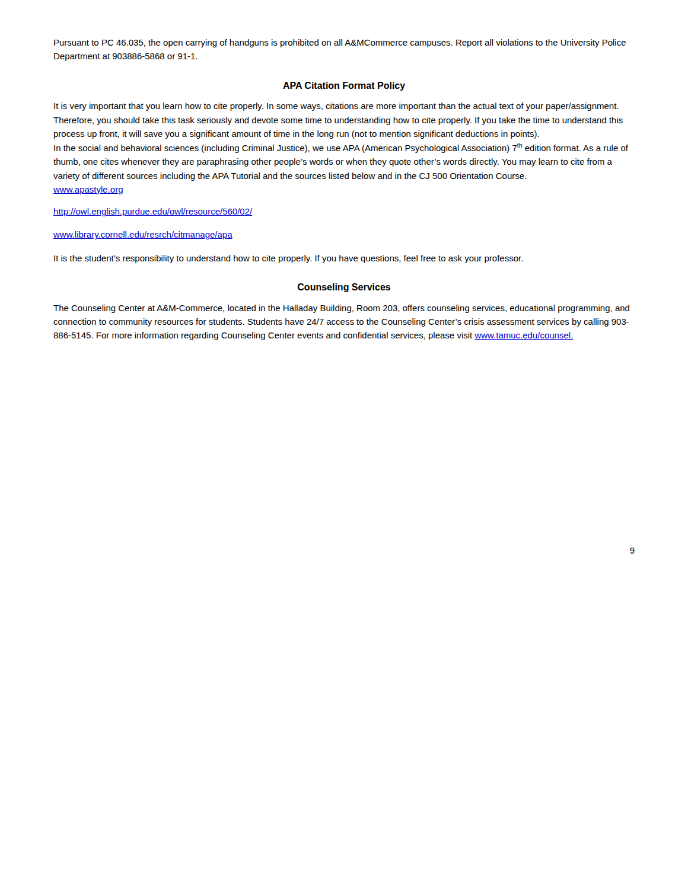Pursuant to PC 46.035, the open carrying of handguns is prohibited on all A&MCommerce campuses. Report all violations to the University Police Department at 903886-5868 or 91-1.
APA Citation Format Policy
It is very important that you learn how to cite properly. In some ways, citations are more important than the actual text of your paper/assignment. Therefore, you should take this task seriously and devote some time to understanding how to cite properly. If you take the time to understand this process up front, it will save you a significant amount of time in the long run (not to mention significant deductions in points).
In the social and behavioral sciences (including Criminal Justice), we use APA (American Psychological Association) 7th edition format. As a rule of thumb, one cites whenever they are paraphrasing other people’s words or when they quote other’s words directly. You may learn to cite from a variety of different sources including the APA Tutorial and the sources listed below and in the CJ 500 Orientation Course.
www.apastyle.org
http://owl.english.purdue.edu/owl/resource/560/02/
www.library.cornell.edu/resrch/citmanage/apa
It is the student’s responsibility to understand how to cite properly. If you have questions, feel free to ask your professor.
Counseling Services
The Counseling Center at A&M-Commerce, located in the Halladay Building, Room 203, offers counseling services, educational programming, and connection to community resources for students. Students have 24/7 access to the Counseling Center’s crisis assessment services by calling 903-886-5145. For more information regarding Counseling Center events and confidential services, please visit www.tamuc.edu/counsel.
9